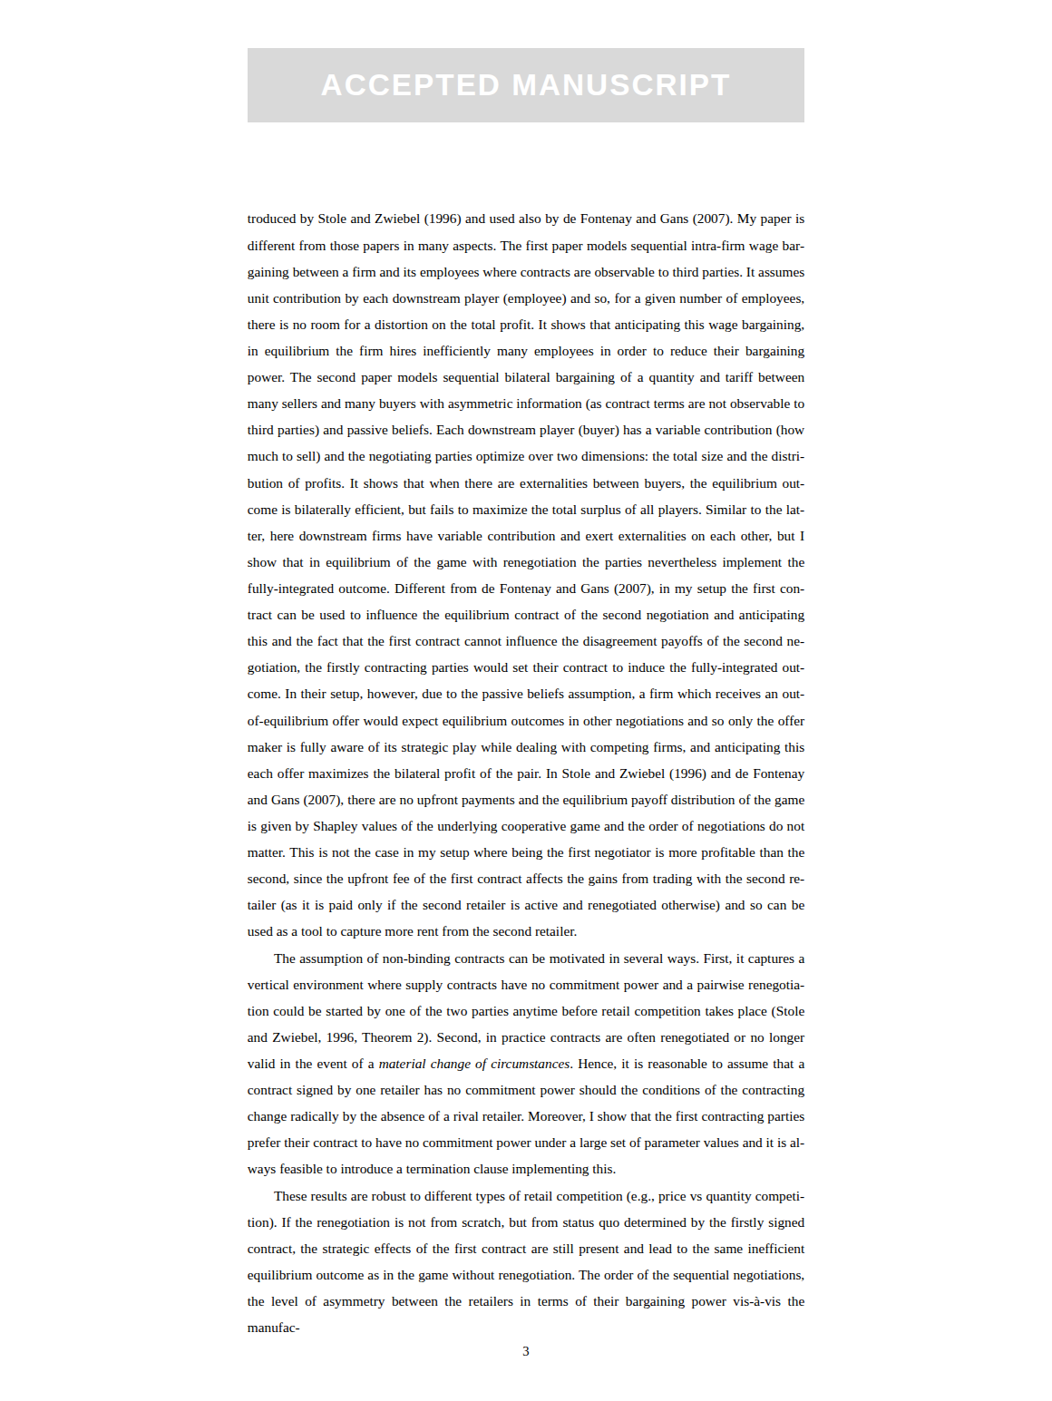ACCEPTED MANUSCRIPT
troduced by Stole and Zwiebel (1996) and used also by de Fontenay and Gans (2007). My paper is different from those papers in many aspects. The first paper models sequential intra-firm wage bargaining between a firm and its employees where contracts are observable to third parties. It assumes unit contribution by each downstream player (employee) and so, for a given number of employees, there is no room for a distortion on the total profit. It shows that anticipating this wage bargaining, in equilibrium the firm hires inefficiently many employees in order to reduce their bargaining power. The second paper models sequential bilateral bargaining of a quantity and tariff between many sellers and many buyers with asymmetric information (as contract terms are not observable to third parties) and passive beliefs. Each downstream player (buyer) has a variable contribution (how much to sell) and the negotiating parties optimize over two dimensions: the total size and the distribution of profits. It shows that when there are externalities between buyers, the equilibrium outcome is bilaterally efficient, but fails to maximize the total surplus of all players. Similar to the latter, here downstream firms have variable contribution and exert externalities on each other, but I show that in equilibrium of the game with renegotiation the parties nevertheless implement the fully-integrated outcome. Different from de Fontenay and Gans (2007), in my setup the first contract can be used to influence the equilibrium contract of the second negotiation and anticipating this and the fact that the first contract cannot influence the disagreement payoffs of the second negotiation, the firstly contracting parties would set their contract to induce the fully-integrated outcome. In their setup, however, due to the passive beliefs assumption, a firm which receives an out-of-equilibrium offer would expect equilibrium outcomes in other negotiations and so only the offer maker is fully aware of its strategic play while dealing with competing firms, and anticipating this each offer maximizes the bilateral profit of the pair. In Stole and Zwiebel (1996) and de Fontenay and Gans (2007), there are no upfront payments and the equilibrium payoff distribution of the game is given by Shapley values of the underlying cooperative game and the order of negotiations do not matter. This is not the case in my setup where being the first negotiator is more profitable than the second, since the upfront fee of the first contract affects the gains from trading with the second retailer (as it is paid only if the second retailer is active and renegotiated otherwise) and so can be used as a tool to capture more rent from the second retailer.
The assumption of non-binding contracts can be motivated in several ways. First, it captures a vertical environment where supply contracts have no commitment power and a pairwise renegotiation could be started by one of the two parties anytime before retail competition takes place (Stole and Zwiebel, 1996, Theorem 2). Second, in practice contracts are often renegotiated or no longer valid in the event of a material change of circumstances. Hence, it is reasonable to assume that a contract signed by one retailer has no commitment power should the conditions of the contracting change radically by the absence of a rival retailer. Moreover, I show that the first contracting parties prefer their contract to have no commitment power under a large set of parameter values and it is always feasible to introduce a termination clause implementing this.
These results are robust to different types of retail competition (e.g., price vs quantity competition). If the renegotiation is not from scratch, but from status quo determined by the firstly signed contract, the strategic effects of the first contract are still present and lead to the same inefficient equilibrium outcome as in the game without renegotiation. The order of the sequential negotiations, the level of asymmetry between the retailers in terms of their bargaining power vis-à-vis the manufac-
3